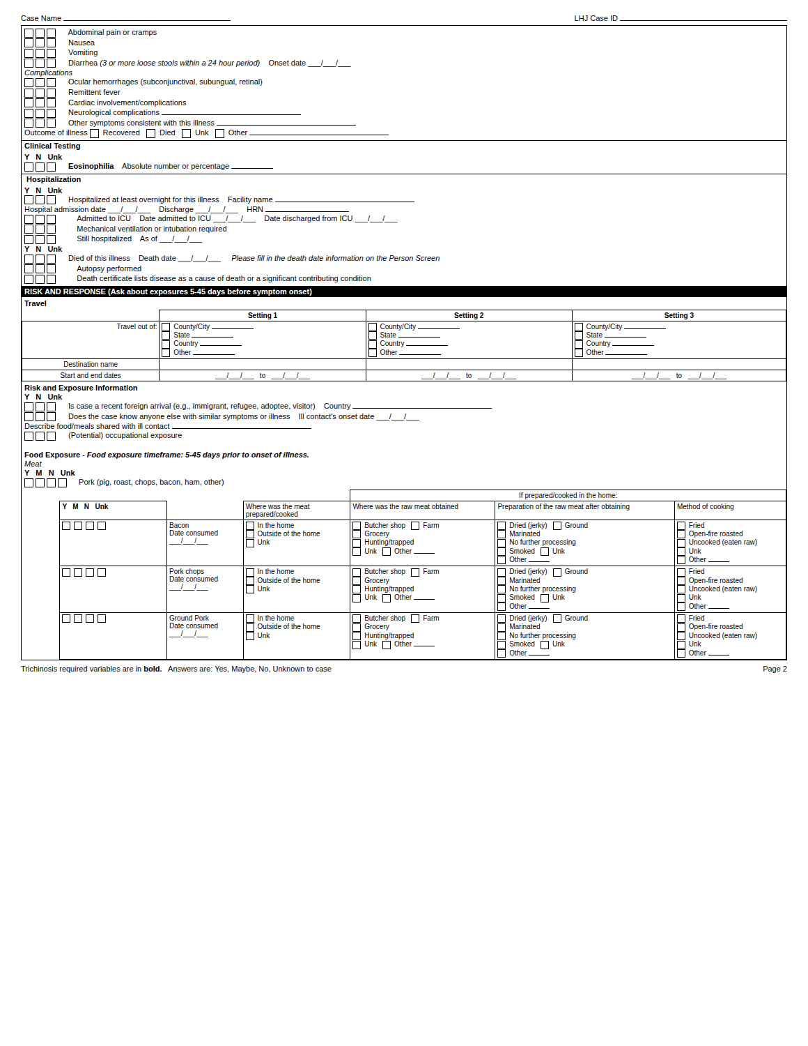Case Name
LHJ Case ID
Abdominal pain or cramps
Nausea
Vomiting
Diarrhea (3 or more loose stools within a 24 hour period) Onset date ___/___/___
Complications
Ocular hemorrhages (subconjunctival, subungual, retinal)
Remittent fever
Cardiac involvement/complications
Neurological complications
Other symptoms consistent with this illness
Outcome of illness Recovered Died Unk Other
Clinical Testing
Y N Unk
Eosinophilia Absolute number or percentage
Hospitalization
Y N Unk
Hospitalized at least overnight for this illness Facility name
Hospital admission date ___/___/___ Discharge ___/___/___ HRN
Admitted to ICU Date admitted to ICU ___/___/___ Date discharged from ICU ___/___/___
Mechanical ventilation or intubation required
Still hospitalized As of ___/___/___
Y N Unk
Died of this illness Death date ___/___/___ Please fill in the death date information on the Person Screen
Autopsy performed
Death certificate lists disease as a cause of death or a significant contributing condition
RISK AND RESPONSE (Ask about exposures 5-45 days before symptom onset)
Travel
| | Setting 1 | Setting 2 | Setting 3 |
| Travel out of: | County/City State Country Other | County/City State Country Other | County/City State Country Other |
| Destination name | | | |
| Start and end dates | ___/___/___ to ___/___/___ | ___/___/___ to ___/___/___ | ___/___/___ to ___/___/___ |
Risk and Exposure Information
Y N Unk
Is case a recent foreign arrival (e.g., immigrant, refugee, adoptee, visitor) Country
Does the case know anyone else with similar symptoms or illness Ill contact's onset date ___/___/___
Describe food/meals shared with ill contact
(Potential) occupational exposure
Food Exposure - Food exposure timeframe: 5-45 days prior to onset of illness.
Meat
Y M N Unk
Pork (pig, roast, chops, bacon, ham, other)
| | | | | If prepared/cooked in the home: |
| | Y M N Unk | | Where was the meat prepared/cooked | Where was the raw meat obtained | Preparation of the raw meat after obtaining | Method of cooking |
| | | Bacon Date consumed ___/___/___ | In the home Outside of the home Unk | Butcher shop Farm Grocery Hunting/trapped Unk Other | Dried (jerky) Ground Marinated No further processing Smoked Unk Other | Fried Open-fire roasted Uncooked (eaten raw) Unk Other |
| | | Pork chops Date consumed ___/___/___ | In the home Outside of the home Unk | Butcher shop Farm Grocery Hunting/trapped Unk Other | Dried (jerky) Ground Marinated No further processing Smoked Unk Other | Fried Open-fire roasted Uncooked (eaten raw) Unk Other |
| | | Ground Pork Date consumed ___/___/___ | In the home Outside of the home Unk | Butcher shop Farm Grocery Hunting/trapped Unk Other | Dried (jerky) Ground Marinated No further processing Smoked Unk Other | Fried Open-fire roasted Uncooked (eaten raw) Unk Other |
Trichinosis required variables are in bold. Answers are: Yes, Maybe, No, Unknown to case
Page 2